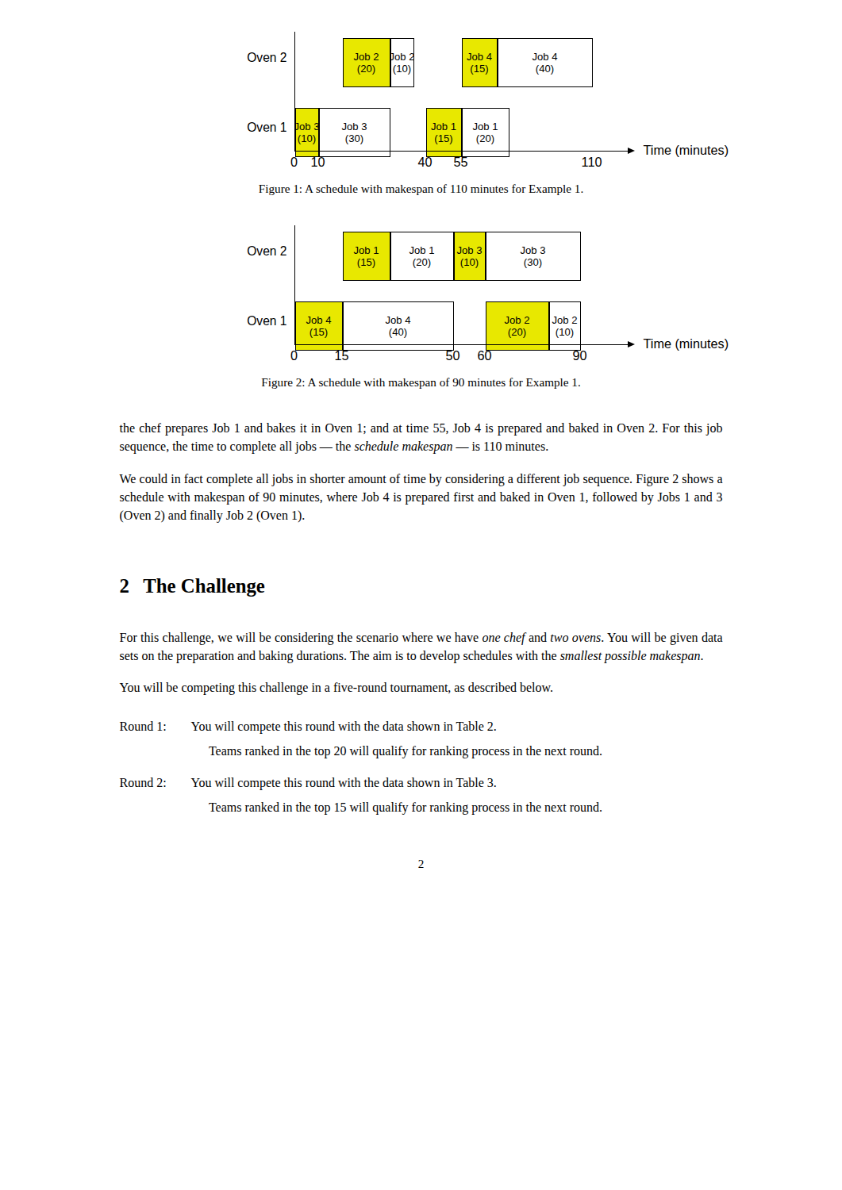Oven 2
Oven 1
Job 2(20)
Job 2(10)
Job 4(15)
Job 4(40)
Job 3(10)
Job 3(30)
Job 1(15)
Job 1(20)
Time (minutes)
0 10 40 55 110
Figure 1: A schedule with makespan of 110 minutes for Example 1.
Oven 2
Oven 1
Job 1(15)
Job 1(20)
Job 3(10)
Job 3(30)
Job 4(15)
Job 4(40)
Job 2(20)
Job 2(10)
Time (minutes)
0 15 50 60 90
Figure 2: A schedule with makespan of 90 minutes for Example 1.
the chef prepares Job 1 and bakes it in Oven 1; and at time 55, Job 4 is prepared and baked in Oven 2. For this job sequence, the time to complete all jobs — the schedule makespan — is 110 minutes.
We could in fact complete all jobs in shorter amount of time by considering a different job sequence. Figure 2 shows a schedule with makespan of 90 minutes, where Job 4 is prepared first and baked in Oven 1, followed by Jobs 1 and 3 (Oven 2) and finally Job 2 (Oven 1).
2 The Challenge
For this challenge, we will be considering the scenario where we have one chef and two ovens. You will be given data sets on the preparation and baking durations. The aim is to develop schedules with the smallest possible makespan.
You will be competing this challenge in a five-round tournament, as described below.
Round 1:
You will compete this round with the data shown in Table 2.
Teams ranked in the top 20 will qualify for ranking process in the next round.
Round 2:
You will compete this round with the data shown in Table 3.
Teams ranked in the top 15 will qualify for ranking process in the next round.
2